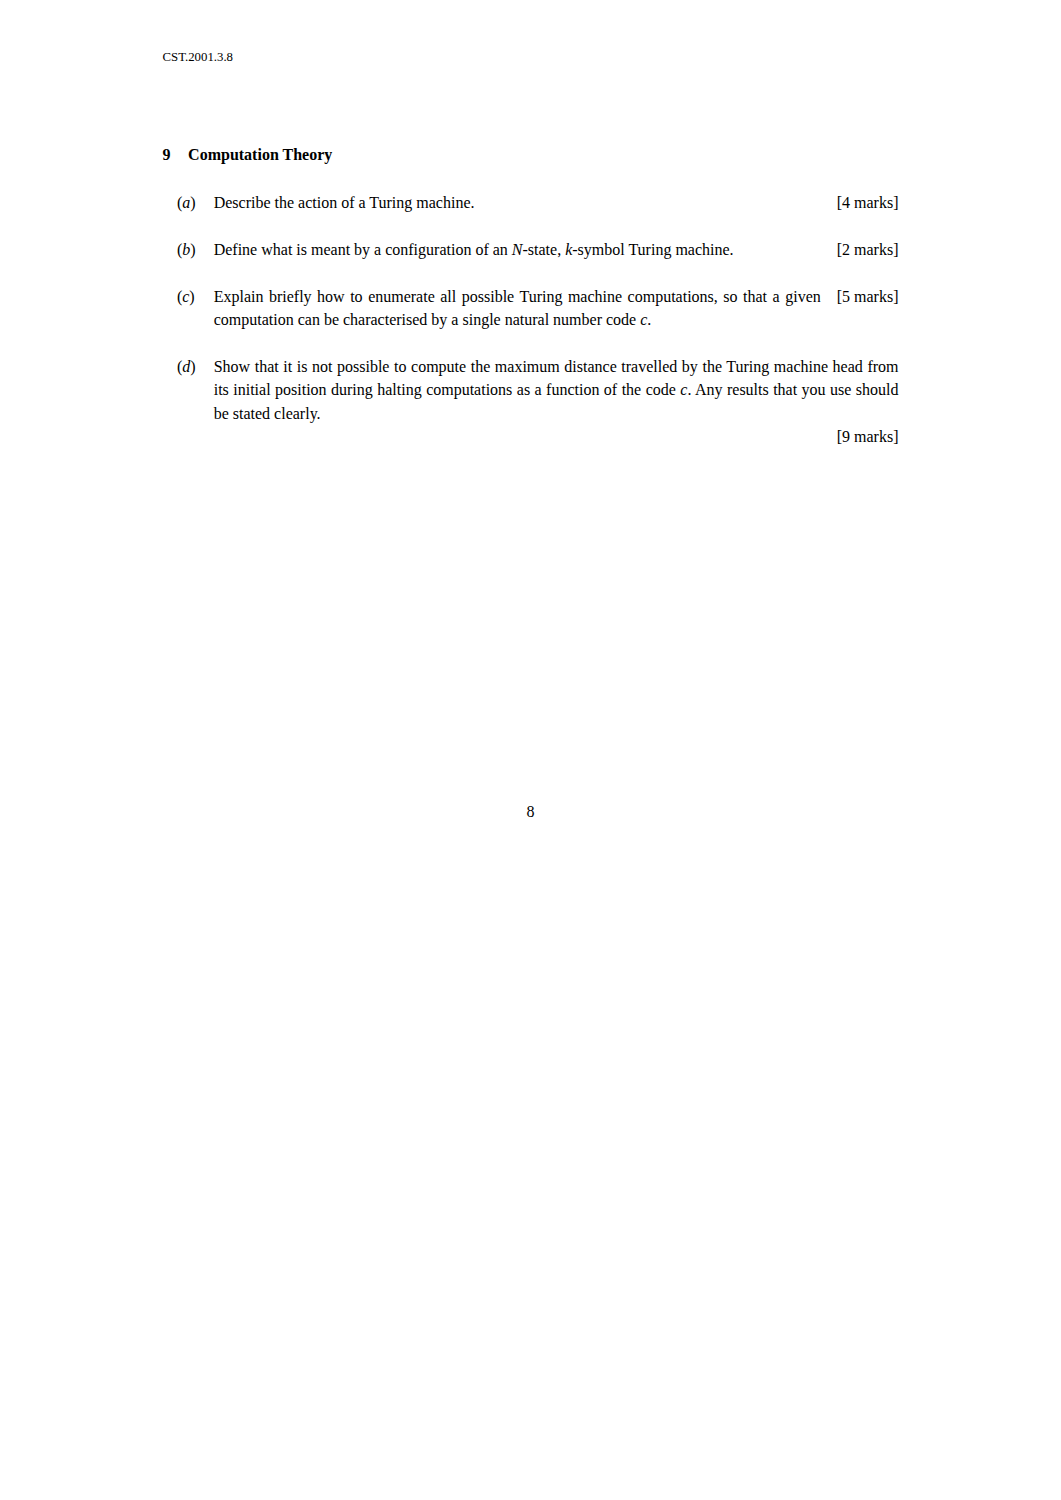CST.2001.3.8
9 Computation Theory
(a) [4 marks] Describe the action of a Turing machine.
(b) [2 marks] Define what is meant by a configuration of an N-state, k-symbol Turing machine.
(c) [5 marks] Explain briefly how to enumerate all possible Turing machine computations, so that a given computation can be characterised by a single natural number code c.
(d) Show that it is not possible to compute the maximum distance travelled by the Turing machine head from its initial position during halting computations as a function of the code c. Any results that you use should be stated clearly. [9 marks]
8